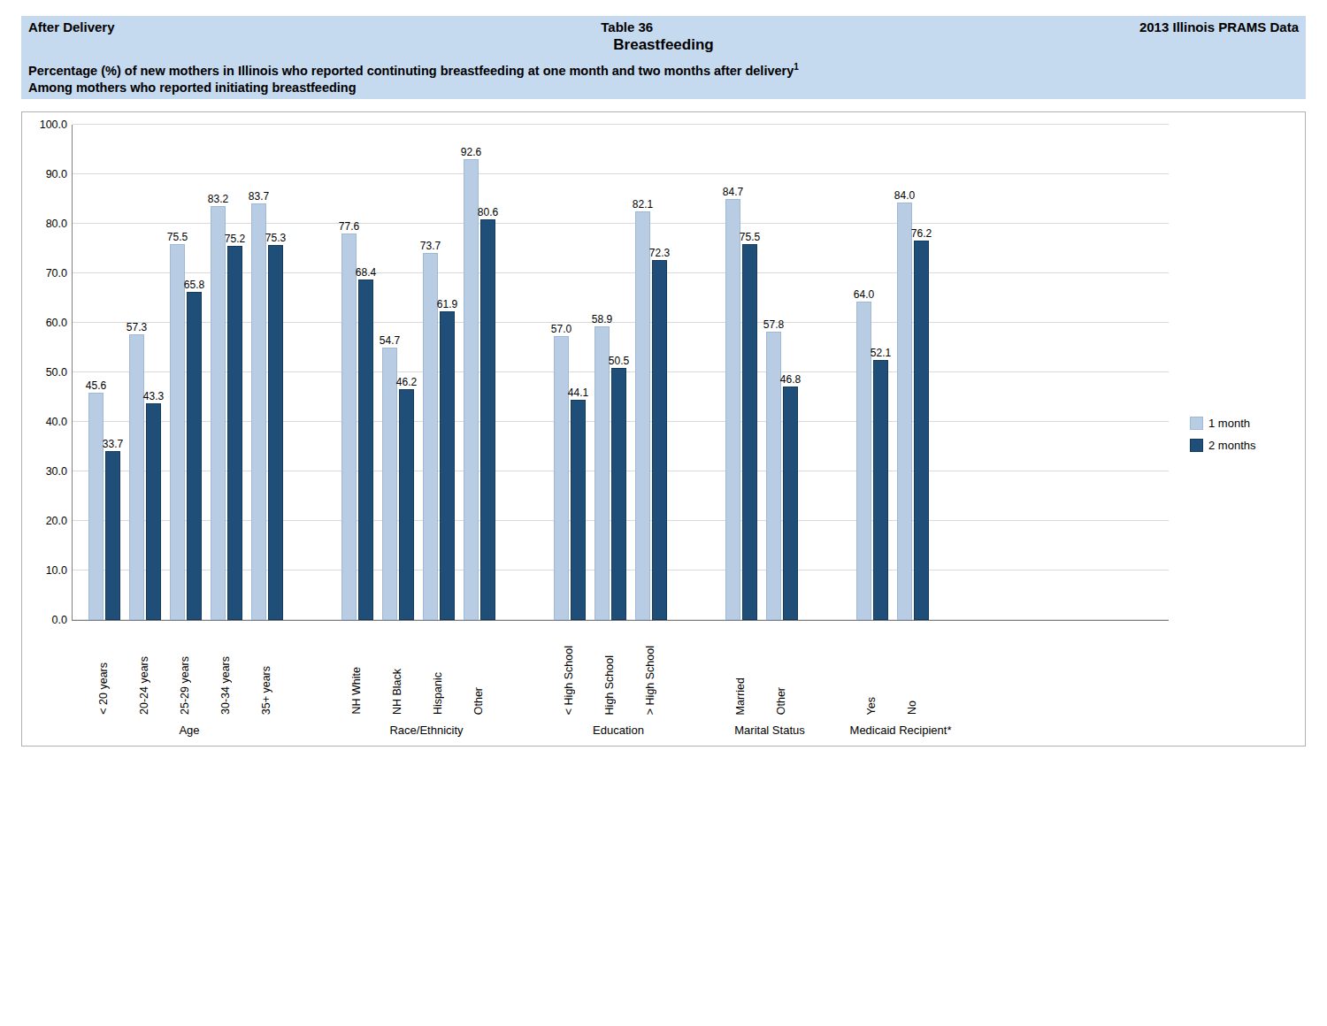After Delivery
Table 36
2013 Illinois PRAMS Data
Breastfeeding
Percentage (%) of new mothers in Illinois who reported continuting breastfeeding at one month and two months after delivery1
Among mothers who reported initiating breastfeeding
0.0
10.0
20.0
30.0
40.0
50.0
60.0
70.0
80.0
90.0
100.0
45.6
33.7
57.3
43.3
75.5
65.8
83.2
75.2
83.7
75.3
77.6
68.4
54.7
46.2
73.7
61.9
92.6
80.6
57.0
44.1
58.9
50.5
82.1
72.3
84.7
75.5
57.8
46.8
64.0
52.1
84.0
76.2
< 20 years
20-24 years
25-29 years
30-34 years
35+ years
NH White
NH Black
Hispanic
Other
< High School
High School
> High School
Married
Other
Yes
No
Age
Race/Ethnicity
Education
Marital Status
Medicaid Recipient*
1 month
2 months